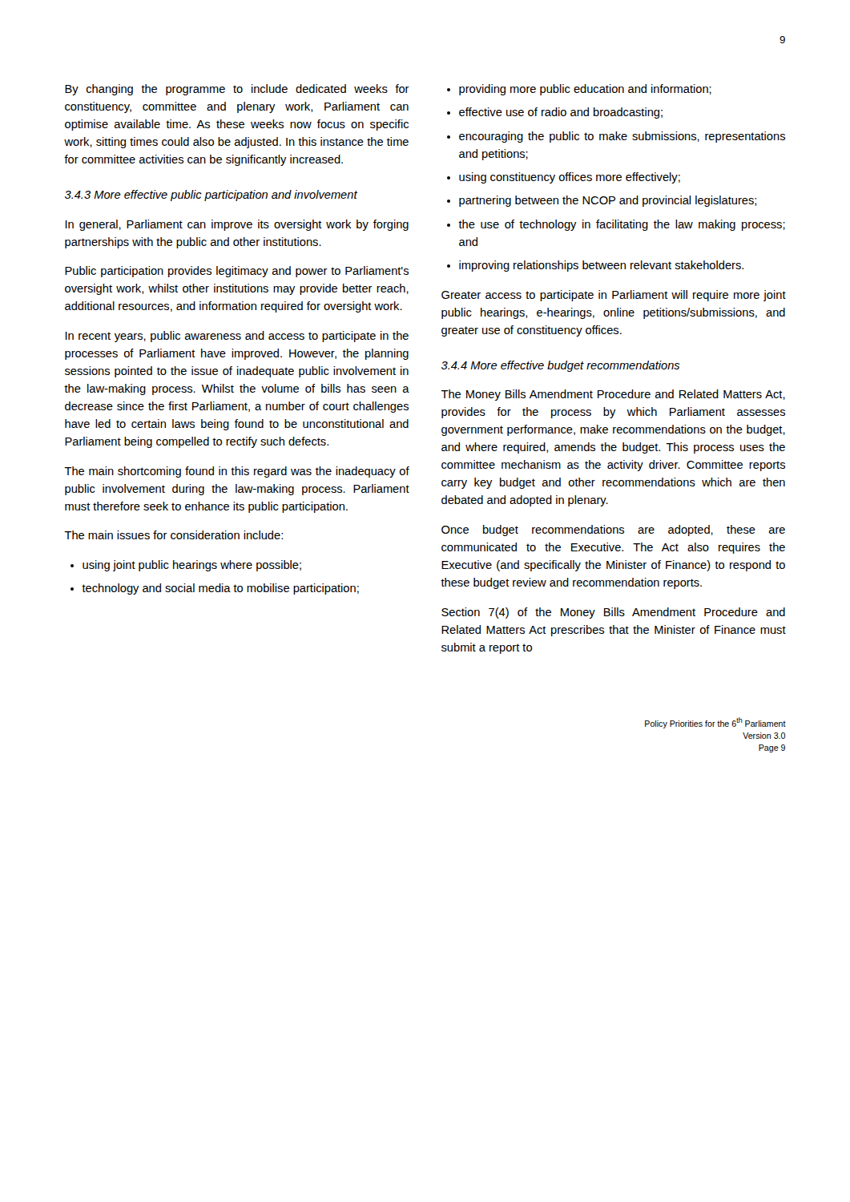9
By changing the programme to include dedicated weeks for constituency, committee and plenary work, Parliament can optimise available time. As these weeks now focus on specific work, sitting times could also be adjusted. In this instance the time for committee activities can be significantly increased.
3.4.3 More effective public participation and involvement
In general, Parliament can improve its oversight work by forging partnerships with the public and other institutions.
Public participation provides legitimacy and power to Parliament's oversight work, whilst other institutions may provide better reach, additional resources, and information required for oversight work.
In recent years, public awareness and access to participate in the processes of Parliament have improved. However, the planning sessions pointed to the issue of inadequate public involvement in the law-making process. Whilst the volume of bills has seen a decrease since the first Parliament, a number of court challenges have led to certain laws being found to be unconstitutional and Parliament being compelled to rectify such defects.
The main shortcoming found in this regard was the inadequacy of public involvement during the law-making process. Parliament must therefore seek to enhance its public participation.
The main issues for consideration include:
using joint public hearings where possible;
technology and social media to mobilise participation;
providing more public education and information;
effective use of radio and broadcasting;
encouraging the public to make submissions, representations and petitions;
using constituency offices more effectively;
partnering between the NCOP and provincial legislatures;
the use of technology in facilitating the law making process; and
improving relationships between relevant stakeholders.
Greater access to participate in Parliament will require more joint public hearings, e-hearings, online petitions/submissions, and greater use of constituency offices.
3.4.4 More effective budget recommendations
The Money Bills Amendment Procedure and Related Matters Act, provides for the process by which Parliament assesses government performance, make recommendations on the budget, and where required, amends the budget. This process uses the committee mechanism as the activity driver. Committee reports carry key budget and other recommendations which are then debated and adopted in plenary.
Once budget recommendations are adopted, these are communicated to the Executive. The Act also requires the Executive (and specifically the Minister of Finance) to respond to these budget review and recommendation reports.
Section 7(4) of the Money Bills Amendment Procedure and Related Matters Act prescribes that the Minister of Finance must submit a report to
Policy Priorities for the 6th Parliament
Version 3.0
Page 9